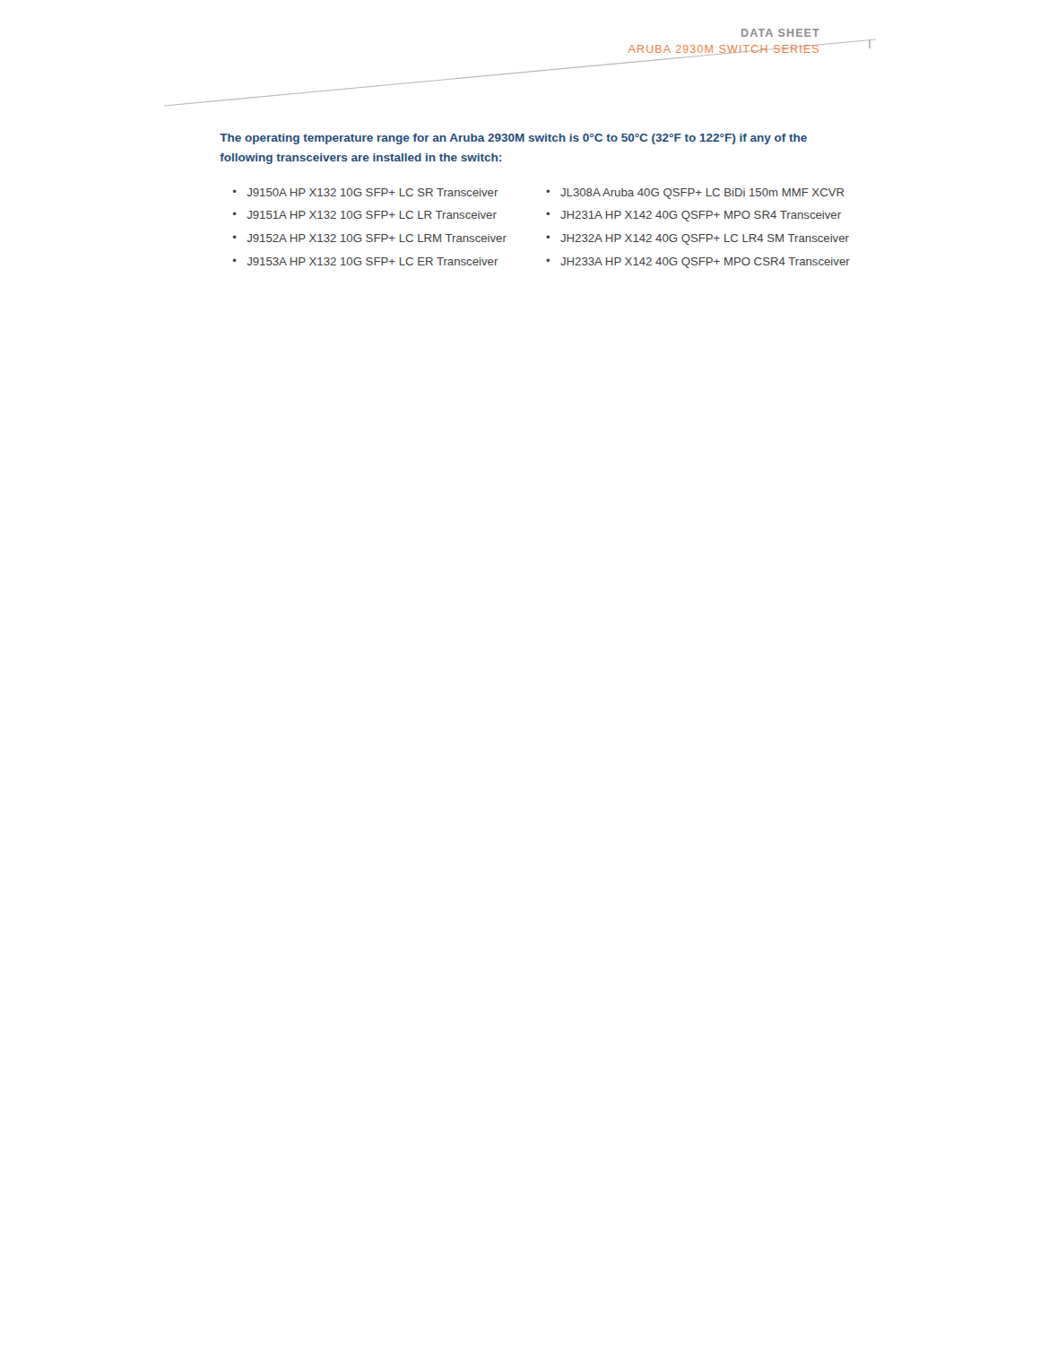Data Sheet
Aruba 2930M Switch Series
The operating temperature range for an Aruba 2930M switch is 0°C to 50°C (32°F to 122°F) if any of the following transceivers are installed in the switch:
J9150A HP X132 10G SFP+ LC SR Transceiver
J9151A HP X132 10G SFP+ LC LR Transceiver
J9152A HP X132 10G SFP+ LC LRM Transceiver
J9153A HP X132 10G SFP+ LC ER Transceiver
JL308A Aruba 40G QSFP+ LC BiDi 150m MMF XCVR
JH231A HP X142 40G QSFP+ MPO SR4 Transceiver
JH232A HP X142 40G QSFP+ LC LR4 SM Transceiver
JH233A HP X142 40G QSFP+ MPO CSR4 Transceiver